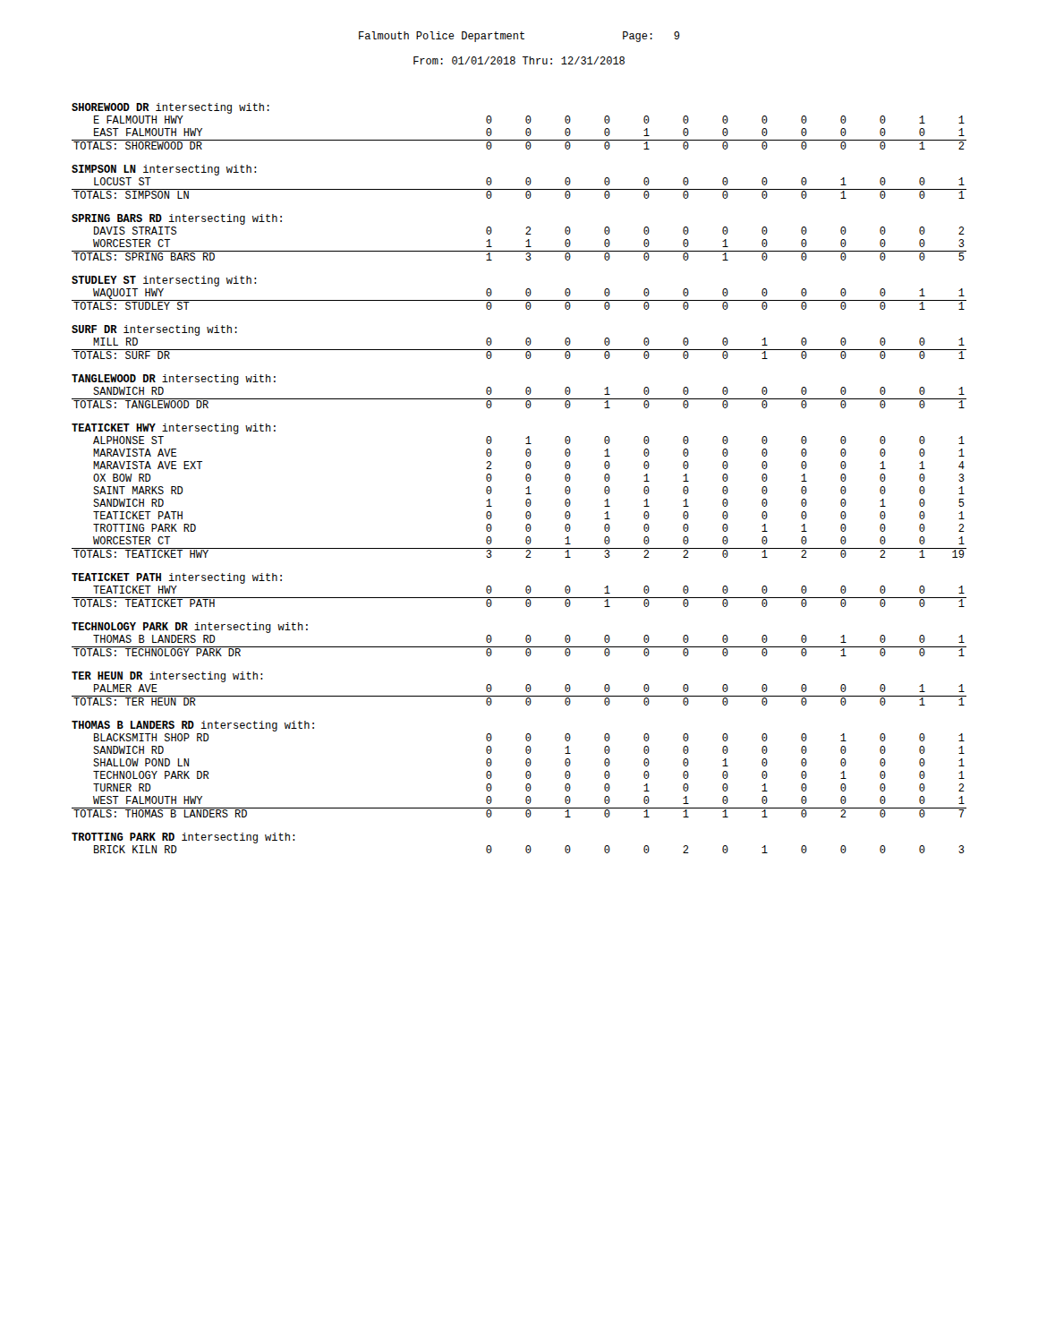Falmouth Police Department Page: 9
From: 01/01/2018 Thru: 12/31/2018
| SHOREWOOD DR intersecting with: | |
| E FALMOUTH HWY | 0 | 0 | 0 | 0 | 0 | 0 | 0 | 0 | 0 | 0 | 0 | 1 | 1 |
| EAST FALMOUTH HWY | 0 | 0 | 0 | 0 | 1 | 0 | 0 | 0 | 0 | 0 | 0 | 0 | 1 |
| TOTALS: SHOREWOOD DR | 0 | 0 | 0 | 0 | 1 | 0 | 0 | 0 | 0 | 0 | 0 | 1 | 2 |
| SIMPSON LN intersecting with: | |
| LOCUST ST | 0 | 0 | 0 | 0 | 0 | 0 | 0 | 0 | 0 | 1 | 0 | 0 | 1 |
| TOTALS: SIMPSON LN | 0 | 0 | 0 | 0 | 0 | 0 | 0 | 0 | 0 | 1 | 0 | 0 | 1 |
| SPRING BARS RD intersecting with: | |
| DAVIS STRAITS | 0 | 2 | 0 | 0 | 0 | 0 | 0 | 0 | 0 | 0 | 0 | 0 | 2 |
| WORCESTER CT | 1 | 1 | 0 | 0 | 0 | 0 | 1 | 0 | 0 | 0 | 0 | 0 | 3 |
| TOTALS: SPRING BARS RD | 1 | 3 | 0 | 0 | 0 | 0 | 1 | 0 | 0 | 0 | 0 | 0 | 5 |
| STUDLEY ST intersecting with: | |
| WAQUOIT HWY | 0 | 0 | 0 | 0 | 0 | 0 | 0 | 0 | 0 | 0 | 0 | 1 | 1 |
| TOTALS: STUDLEY ST | 0 | 0 | 0 | 0 | 0 | 0 | 0 | 0 | 0 | 0 | 0 | 1 | 1 |
| SURF DR intersecting with: | |
| MILL RD | 0 | 0 | 0 | 0 | 0 | 0 | 0 | 1 | 0 | 0 | 0 | 0 | 1 |
| TOTALS: SURF DR | 0 | 0 | 0 | 0 | 0 | 0 | 0 | 1 | 0 | 0 | 0 | 0 | 1 |
| TANGLEWOOD DR intersecting with: | |
| SANDWICH RD | 0 | 0 | 0 | 1 | 0 | 0 | 0 | 0 | 0 | 0 | 0 | 0 | 1 |
| TOTALS: TANGLEWOOD DR | 0 | 0 | 0 | 1 | 0 | 0 | 0 | 0 | 0 | 0 | 0 | 0 | 1 |
| TEATICKET HWY intersecting with: | |
| ALPHONSE ST | 0 | 1 | 0 | 0 | 0 | 0 | 0 | 0 | 0 | 0 | 0 | 0 | 1 |
| MARAVISTA AVE | 0 | 0 | 0 | 1 | 0 | 0 | 0 | 0 | 0 | 0 | 0 | 0 | 1 |
| MARAVISTA AVE EXT | 2 | 0 | 0 | 0 | 0 | 0 | 0 | 0 | 0 | 0 | 1 | 1 | 4 |
| OX BOW RD | 0 | 0 | 0 | 0 | 1 | 1 | 0 | 0 | 1 | 0 | 0 | 0 | 3 |
| SAINT MARKS RD | 0 | 1 | 0 | 0 | 0 | 0 | 0 | 0 | 0 | 0 | 0 | 0 | 1 |
| SANDWICH RD | 1 | 0 | 0 | 1 | 1 | 1 | 0 | 0 | 0 | 0 | 1 | 0 | 5 |
| TEATICKET PATH | 0 | 0 | 0 | 1 | 0 | 0 | 0 | 0 | 0 | 0 | 0 | 0 | 1 |
| TROTTING PARK RD | 0 | 0 | 0 | 0 | 0 | 0 | 0 | 1 | 1 | 0 | 0 | 0 | 2 |
| WORCESTER CT | 0 | 0 | 1 | 0 | 0 | 0 | 0 | 0 | 0 | 0 | 0 | 0 | 1 |
| TOTALS: TEATICKET HWY | 3 | 2 | 1 | 3 | 2 | 2 | 0 | 1 | 2 | 0 | 2 | 1 | 19 |
| TEATICKET PATH intersecting with: | |
| TEATICKET HWY | 0 | 0 | 0 | 1 | 0 | 0 | 0 | 0 | 0 | 0 | 0 | 0 | 1 |
| TOTALS: TEATICKET PATH | 0 | 0 | 0 | 1 | 0 | 0 | 0 | 0 | 0 | 0 | 0 | 0 | 1 |
| TECHNOLOGY PARK DR intersecting with: | |
| THOMAS B LANDERS RD | 0 | 0 | 0 | 0 | 0 | 0 | 0 | 0 | 0 | 1 | 0 | 0 | 1 |
| TOTALS: TECHNOLOGY PARK DR | 0 | 0 | 0 | 0 | 0 | 0 | 0 | 0 | 0 | 1 | 0 | 0 | 1 |
| TER HEUN DR intersecting with: | |
| PALMER AVE | 0 | 0 | 0 | 0 | 0 | 0 | 0 | 0 | 0 | 0 | 0 | 1 | 1 |
| TOTALS: TER HEUN DR | 0 | 0 | 0 | 0 | 0 | 0 | 0 | 0 | 0 | 0 | 0 | 1 | 1 |
| THOMAS B LANDERS RD intersecting with: | |
| BLACKSMITH SHOP RD | 0 | 0 | 0 | 0 | 0 | 0 | 0 | 0 | 0 | 1 | 0 | 0 | 1 |
| SANDWICH RD | 0 | 0 | 1 | 0 | 0 | 0 | 0 | 0 | 0 | 0 | 0 | 0 | 1 |
| SHALLOW POND LN | 0 | 0 | 0 | 0 | 0 | 0 | 1 | 0 | 0 | 0 | 0 | 0 | 1 |
| TECHNOLOGY PARK DR | 0 | 0 | 0 | 0 | 0 | 0 | 0 | 0 | 0 | 1 | 0 | 0 | 1 |
| TURNER RD | 0 | 0 | 0 | 0 | 1 | 0 | 0 | 1 | 0 | 0 | 0 | 0 | 2 |
| WEST FALMOUTH HWY | 0 | 0 | 0 | 0 | 0 | 1 | 0 | 0 | 0 | 0 | 0 | 0 | 1 |
| TOTALS: THOMAS B LANDERS RD | 0 | 0 | 1 | 0 | 1 | 1 | 1 | 1 | 0 | 2 | 0 | 0 | 7 |
| TROTTING PARK RD intersecting with: | |
| BRICK KILN RD | 0 | 0 | 0 | 0 | 0 | 2 | 0 | 1 | 0 | 0 | 0 | 0 | 3 |